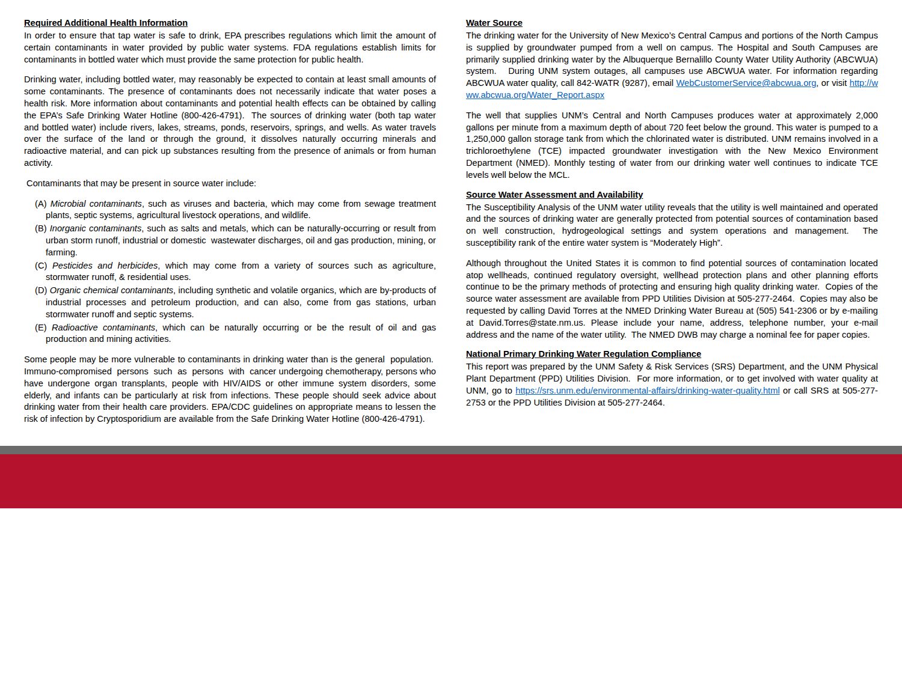Required Additional Health Information
In order to ensure that tap water is safe to drink, EPA prescribes regulations which limit the amount of certain contaminants in water provided by public water systems. FDA regulations establish limits for contaminants in bottled water which must provide the same protection for public health.
Drinking water, including bottled water, may reasonably be expected to contain at least small amounts of some contaminants. The presence of contaminants does not necessarily indicate that water poses a health risk. More information about contaminants and potential health effects can be obtained by calling the EPA’s Safe Drinking Water Hotline (800-426-4791). The sources of drinking water (both tap water and bottled water) include rivers, lakes, streams, ponds, reservoirs, springs, and wells. As water travels over the surface of the land or through the ground, it dissolves naturally occurring minerals and radioactive material, and can pick up substances resulting from the presence of animals or from human activity.
Contaminants that may be present in source water include:
(A) Microbial contaminants, such as viruses and bacteria, which may come from sewage treatment plants, septic systems, agricultural livestock operations, and wildlife.
(B) Inorganic contaminants, such as salts and metals, which can be naturally-occurring or result from urban storm runoff, industrial or domestic wastewater discharges, oil and gas production, mining, or farming.
(C) Pesticides and herbicides, which may come from a variety of sources such as agriculture, stormwater runoff, & residential uses.
(D) Organic chemical contaminants, including synthetic and volatile organics, which are by-products of industrial processes and petroleum production, and can also, come from gas stations, urban stormwater runoff and septic systems.
(E) Radioactive contaminants, which can be naturally occurring or be the result of oil and gas production and mining activities.
Some people may be more vulnerable to contaminants in drinking water than is the general population. Immuno-compromised persons such as persons with cancer undergoing chemotherapy, persons who have undergone organ transplants, people with HIV/AIDS or other immune system disorders, some elderly, and infants can be particularly at risk from infections. These people should seek advice about drinking water from their health care providers. EPA/CDC guidelines on appropriate means to lessen the risk of infection by Cryptosporidium are available from the Safe Drinking Water Hotline (800-426-4791).
Water Source
The drinking water for the University of New Mexico’s Central Campus and portions of the North Campus is supplied by groundwater pumped from a well on campus. The Hospital and South Campuses are primarily supplied drinking water by the Albuquerque Bernalillo County Water Utility Authority (ABCWUA) system. During UNM system outages, all campuses use ABCWUA water. For information regarding ABCWUA water quality, call 842-WATR (9287), email WebCustomerService@abcwua.org, or visit http://www.abcwua.org/Water_Report.aspx
The well that supplies UNM’s Central and North Campuses produces water at approximately 2,000 gallons per minute from a maximum depth of about 720 feet below the ground. This water is pumped to a 1,250,000 gallon storage tank from which the chlorinated water is distributed. UNM remains involved in a trichloroethylene (TCE) impacted groundwater investigation with the New Mexico Environment Department (NMED). Monthly testing of water from our drinking water well continues to indicate TCE levels well below the MCL.
Source Water Assessment and Availability
The Susceptibility Analysis of the UNM water utility reveals that the utility is well maintained and operated and the sources of drinking water are generally protected from potential sources of contamination based on well construction, hydrogeological settings and system operations and management. The susceptibility rank of the entire water system is “Moderately High”.
Although throughout the United States it is common to find potential sources of contamination located atop wellheads, continued regulatory oversight, wellhead protection plans and other planning efforts continue to be the primary methods of protecting and ensuring high quality drinking water. Copies of the source water assessment are available from PPD Utilities Division at 505-277-2464. Copies may also be requested by calling David Torres at the NMED Drinking Water Bureau at (505) 541-2306 or by e-mailing at David.Torres@state.nm.us. Please include your name, address, telephone number, your e-mail address and the name of the water utility. The NMED DWB may charge a nominal fee for paper copies.
National Primary Drinking Water Regulation Compliance
This report was prepared by the UNM Safety & Risk Services (SRS) Department, and the UNM Physical Plant Department (PPD) Utilities Division. For more information, or to get involved with water quality at UNM, go to https://srs.unm.edu/environmental-affairs/drinking-water-quality.html or call SRS at 505-277-2753 or the PPD Utilities Division at 505-277-2464.